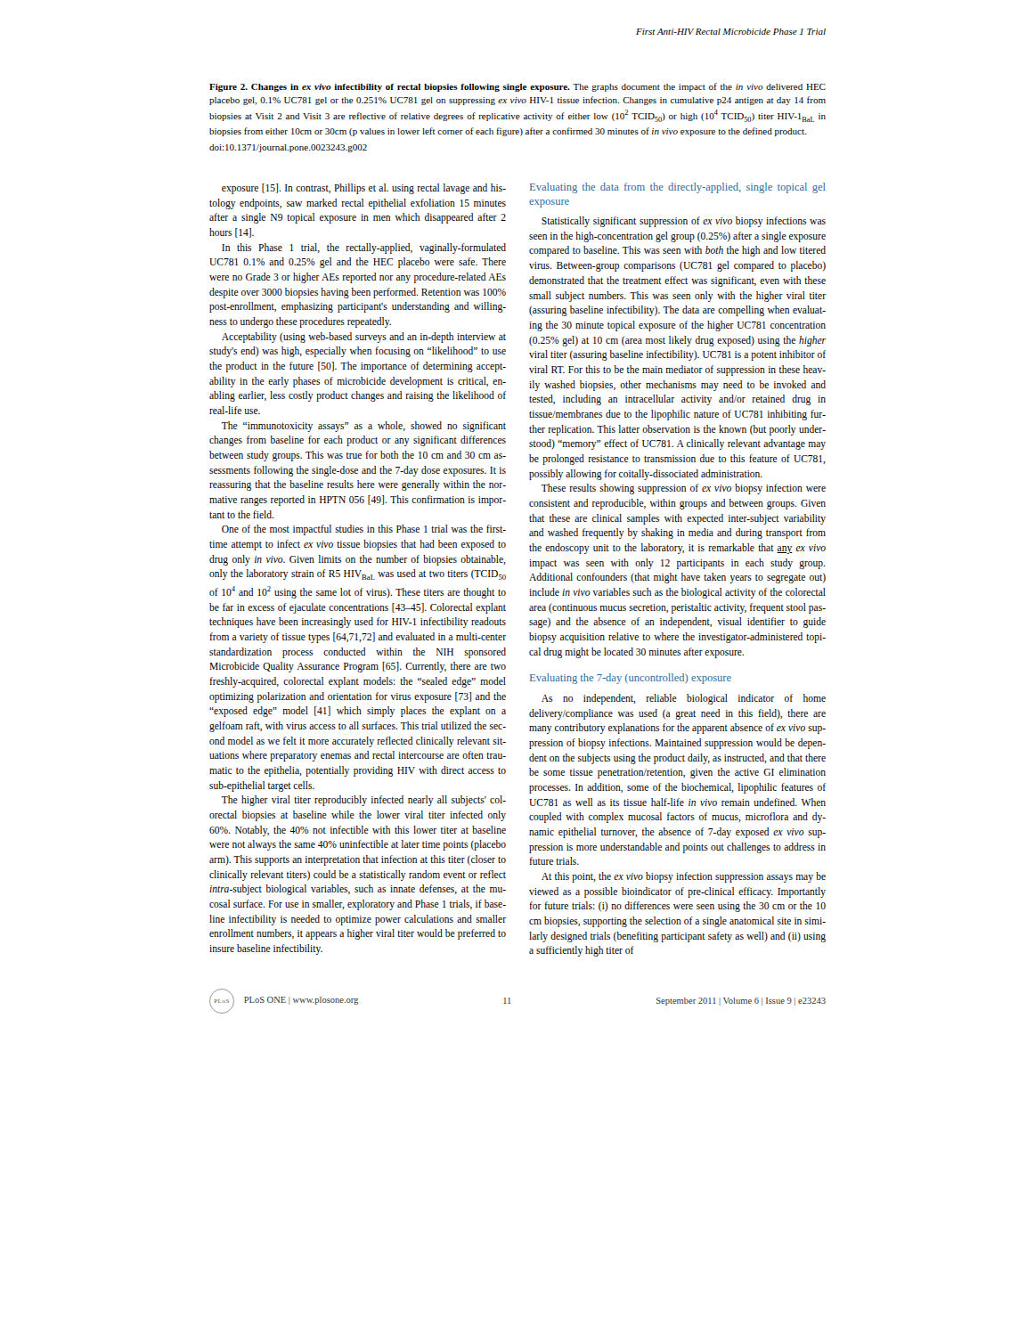First Anti-HIV Rectal Microbicide Phase 1 Trial
Figure 2. Changes in ex vivo infectibility of rectal biopsies following single exposure. The graphs document the impact of the in vivo delivered HEC placebo gel, 0.1% UC781 gel or the 0.251% UC781 gel on suppressing ex vivo HIV-1 tissue infection. Changes in cumulative p24 antigen at day 14 from biopsies at Visit 2 and Visit 3 are reflective of relative degrees of replicative activity of either low (102 TCID50) or high (104 TCID50) titer HIV-1BaL in biopsies from either 10cm or 30cm (p values in lower left corner of each figure) after a confirmed 30 minutes of in vivo exposure to the defined product. doi:10.1371/journal.pone.0023243.g002
exposure [15]. In contrast, Phillips et al. using rectal lavage and histology endpoints, saw marked rectal epithelial exfoliation 15 minutes after a single N9 topical exposure in men which disappeared after 2 hours [14].
In this Phase 1 trial, the rectally-applied, vaginally-formulated UC781 0.1% and 0.25% gel and the HEC placebo were safe. There were no Grade 3 or higher AEs reported nor any procedure-related AEs despite over 3000 biopsies having been performed. Retention was 100% post-enrollment, emphasizing participant's understanding and willingness to undergo these procedures repeatedly.
Acceptability (using web-based surveys and an in-depth interview at study's end) was high, especially when focusing on “likelihood” to use the product in the future [50]. The importance of determining acceptability in the early phases of microbicide development is critical, enabling earlier, less costly product changes and raising the likelihood of real-life use.
The “immunotoxicity assays” as a whole, showed no significant changes from baseline for each product or any significant differences between study groups. This was true for both the 10 cm and 30 cm assessments following the single-dose and the 7-day dose exposures. It is reassuring that the baseline results here were generally within the normative ranges reported in HPTN 056 [49]. This confirmation is important to the field.
One of the most impactful studies in this Phase 1 trial was the first-time attempt to infect ex vivo tissue biopsies that had been exposed to drug only in vivo. Given limits on the number of biopsies obtainable, only the laboratory strain of R5 HIVBaL was used at two titers (TCID50 of 104 and 102 using the same lot of virus). These titers are thought to be far in excess of ejaculate concentrations [43–45]. Colorectal explant techniques have been increasingly used for HIV-1 infectibility readouts from a variety of tissue types [64,71,72] and evaluated in a multi-center standardization process conducted within the NIH sponsored Microbicide Quality Assurance Program [65]. Currently, there are two freshly-acquired, colorectal explant models: the “sealed edge” model optimizing polarization and orientation for virus exposure [73] and the “exposed edge” model [41] which simply places the explant on a gelfoam raft, with virus access to all surfaces. This trial utilized the second model as we felt it more accurately reflected clinically relevant situations where preparatory enemas and rectal intercourse are often traumatic to the epithelia, potentially providing HIV with direct access to sub-epithelial target cells.
The higher viral titer reproducibly infected nearly all subjects' colorectal biopsies at baseline while the lower viral titer infected only 60%. Notably, the 40% not infectible with this lower titer at baseline were not always the same 40% uninfectible at later time points (placebo arm). This supports an interpretation that infection at this titer (closer to clinically relevant titers) could be a statistically random event or reflect intra-subject biological variables, such as innate defenses, at the mucosal surface. For use in smaller, exploratory and Phase 1 trials, if baseline infectibility is needed to optimize power calculations and smaller enrollment numbers, it appears a higher viral titer would be preferred to insure baseline infectibility.
Evaluating the data from the directly-applied, single topical gel exposure
Statistically significant suppression of ex vivo biopsy infections was seen in the high-concentration gel group (0.25%) after a single exposure compared to baseline. This was seen with both the high and low titered virus. Between-group comparisons (UC781 gel compared to placebo) demonstrated that the treatment effect was significant, even with these small subject numbers. This was seen only with the higher viral titer (assuring baseline infectibility). The data are compelling when evaluating the 30 minute topical exposure of the higher UC781 concentration (0.25% gel) at 10 cm (area most likely drug exposed) using the higher viral titer (assuring baseline infectibility). UC781 is a potent inhibitor of viral RT. For this to be the main mediator of suppression in these heavily washed biopsies, other mechanisms may need to be invoked and tested, including an intracellular activity and/or retained drug in tissue/membranes due to the lipophilic nature of UC781 inhibiting further replication. This latter observation is the known (but poorly understood) “memory” effect of UC781. A clinically relevant advantage may be prolonged resistance to transmission due to this feature of UC781, possibly allowing for coitally-dissociated administration.
These results showing suppression of ex vivo biopsy infection were consistent and reproducible, within groups and between groups. Given that these are clinical samples with expected inter-subject variability and washed frequently by shaking in media and during transport from the endoscopy unit to the laboratory, it is remarkable that any ex vivo impact was seen with only 12 participants in each study group. Additional confounders (that might have taken years to segregate out) include in vivo variables such as the biological activity of the colorectal area (continuous mucus secretion, peristaltic activity, frequent stool passage) and the absence of an independent, visual identifier to guide biopsy acquisition relative to where the investigator-administered topical drug might be located 30 minutes after exposure.
Evaluating the 7-day (uncontrolled) exposure
As no independent, reliable biological indicator of home delivery/compliance was used (a great need in this field), there are many contributory explanations for the apparent absence of ex vivo suppression of biopsy infections. Maintained suppression would be dependent on the subjects using the product daily, as instructed, and that there be some tissue penetration/retention, given the active GI elimination processes. In addition, some of the biochemical, lipophilic features of UC781 as well as its tissue half-life in vivo remain undefined. When coupled with complex mucosal factors of mucus, microflora and dynamic epithelial turnover, the absence of 7-day exposed ex vivo suppression is more understandable and points out challenges to address in future trials.
At this point, the ex vivo biopsy infection suppression assays may be viewed as a possible bioindicator of pre-clinical efficacy. Importantly for future trials: (i) no differences were seen using the 30 cm or the 10 cm biopsies, supporting the selection of a single anatomical site in similarly designed trials (benefiting participant safety as well) and (ii) using a sufficiently high titer of
PLoS PLoS ONE | www.plosone.org
11
September 2011 | Volume 6 | Issue 9 | e23243